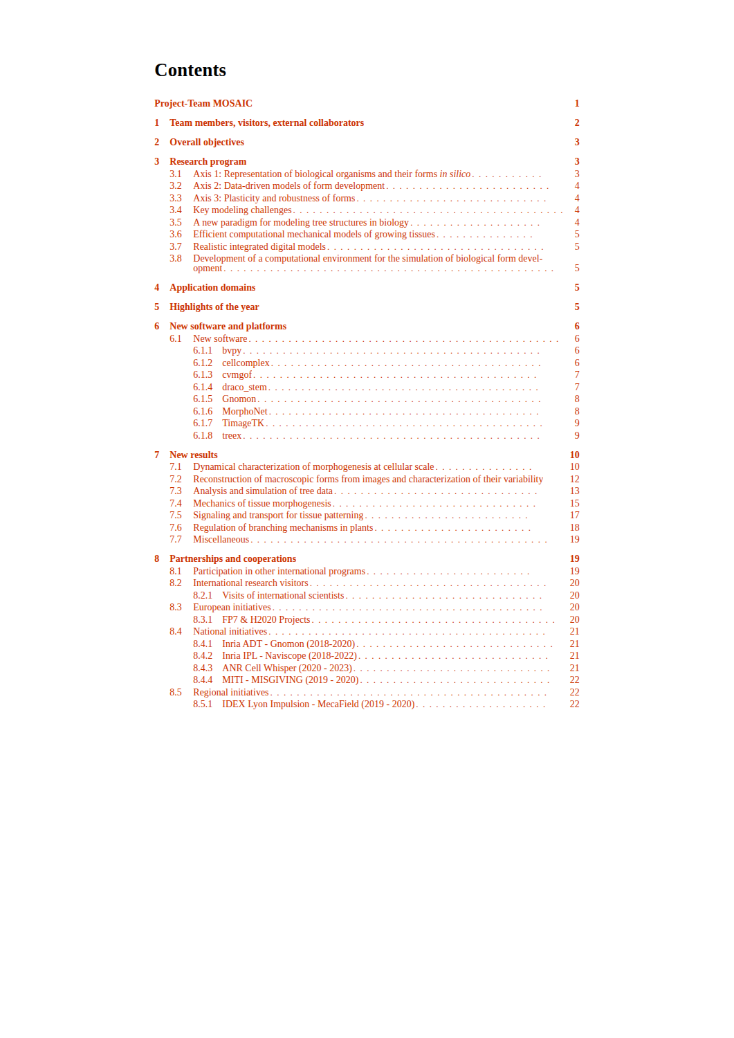Contents
Project-Team MOSAIC 1
1 Team members, visitors, external collaborators 2
2 Overall objectives 3
3 Research program 3
3.1 Axis 1: Representation of biological organisms and their forms in silico . . . . . . . . . . . 3
3.2 Axis 2: Data-driven models of form development . . . . . . . . . . . . . . . . . . . . . . . . . 4
3.3 Axis 3: Plasticity and robustness of forms . . . . . . . . . . . . . . . . . . . . . . . . . . . . . 4
3.4 Key modeling challenges . . . . . . . . . . . . . . . . . . . . . . . . . . . . . . . . . . . . . . . . . 4
3.5 A new paradigm for modeling tree structures in biology . . . . . . . . . . . . . . . . . . . . 4
3.6 Efficient computational mechanical models of growing tissues . . . . . . . . . . . . . . . 5
3.7 Realistic integrated digital models . . . . . . . . . . . . . . . . . . . . . . . . . . . . . . . . . 5
3.8 Development of a computational environment for the simulation of biological form devel-
opment . . . . . . . . . . . . . . . . . . . . . . . . . . . . . . . . . . . . . . . . . . . . . . . . . . 5
4 Application domains 5
5 Highlights of the year 5
6 New software and platforms 6
6.1 New software . . . . . . . . . . . . . . . . . . . . . . . . . . . . . . . . . . . . . . . . . . . . . . . 6
6.1.1 bvpy . . . . . . . . . . . . . . . . . . . . . . . . . . . . . . . . . . . . . . . . . . . . . 6
6.1.2 cellcomplex . . . . . . . . . . . . . . . . . . . . . . . . . . . . . . . . . . . . . . . . . 6
6.1.3 cvmgof . . . . . . . . . . . . . . . . . . . . . . . . . . . . . . . . . . . . . . . . . . . 7
6.1.4 draco_stem . . . . . . . . . . . . . . . . . . . . . . . . . . . . . . . . . . . . . . . . . 7
6.1.5 Gnomon . . . . . . . . . . . . . . . . . . . . . . . . . . . . . . . . . . . . . . . . . . . 8
6.1.6 MorphoNet . . . . . . . . . . . . . . . . . . . . . . . . . . . . . . . . . . . . . . . . . 8
6.1.7 TimageTK . . . . . . . . . . . . . . . . . . . . . . . . . . . . . . . . . . . . . . . . . . 9
6.1.8 treex . . . . . . . . . . . . . . . . . . . . . . . . . . . . . . . . . . . . . . . . . . . . . 9
7 New results 10
7.1 Dynamical characterization of morphogenesis at cellular scale . . . . . . . . . . . . . . . 10
7.2 Reconstruction of macroscopic forms from images and characterization of their variability 12
7.3 Analysis and simulation of tree data . . . . . . . . . . . . . . . . . . . . . . . . . . . . . . . 13
7.4 Mechanics of tissue morphogenesis . . . . . . . . . . . . . . . . . . . . . . . . . . . . . . . 15
7.5 Signaling and transport for tissue patterning . . . . . . . . . . . . . . . . . . . . . . . . . 17
7.6 Regulation of branching mechanisms in plants . . . . . . . . . . . . . . . . . . . . . . . . 18
7.7 Miscellaneous . . . . . . . . . . . . . . . . . . . . . . . . . . . . . . . . . . . . . . . . . . . . . 19
8 Partnerships and cooperations 19
8.1 Participation in other international programs . . . . . . . . . . . . . . . . . . . . . . . . . 19
8.2 International research visitors . . . . . . . . . . . . . . . . . . . . . . . . . . . . . . . . . . . . 20
8.2.1 Visits of international scientists . . . . . . . . . . . . . . . . . . . . . . . . . . . . . . 20
8.3 European initiatives . . . . . . . . . . . . . . . . . . . . . . . . . . . . . . . . . . . . . . . . . 20
8.3.1 FP7 & H2020 Projects . . . . . . . . . . . . . . . . . . . . . . . . . . . . . . . . . . . . . 20
8.4 National initiatives . . . . . . . . . . . . . . . . . . . . . . . . . . . . . . . . . . . . . . . . . . 21
8.4.1 Inria ADT - Gnomon (2018-2020) . . . . . . . . . . . . . . . . . . . . . . . . . . . . . . 21
8.4.2 Inria IPL - Naviscope (2018-2022) . . . . . . . . . . . . . . . . . . . . . . . . . . . . . 21
8.4.3 ANR Cell Whisper (2020 - 2023) . . . . . . . . . . . . . . . . . . . . . . . . . . . . . . 21
8.4.4 MITI - MISGIVING (2019 - 2020) . . . . . . . . . . . . . . . . . . . . . . . . . . . . . 22
8.5 Regional initiatives . . . . . . . . . . . . . . . . . . . . . . . . . . . . . . . . . . . . . . . . . . 22
8.5.1 IDEX Lyon Impulsion - MecaField (2019 - 2020) . . . . . . . . . . . . . . . . . . . . 22